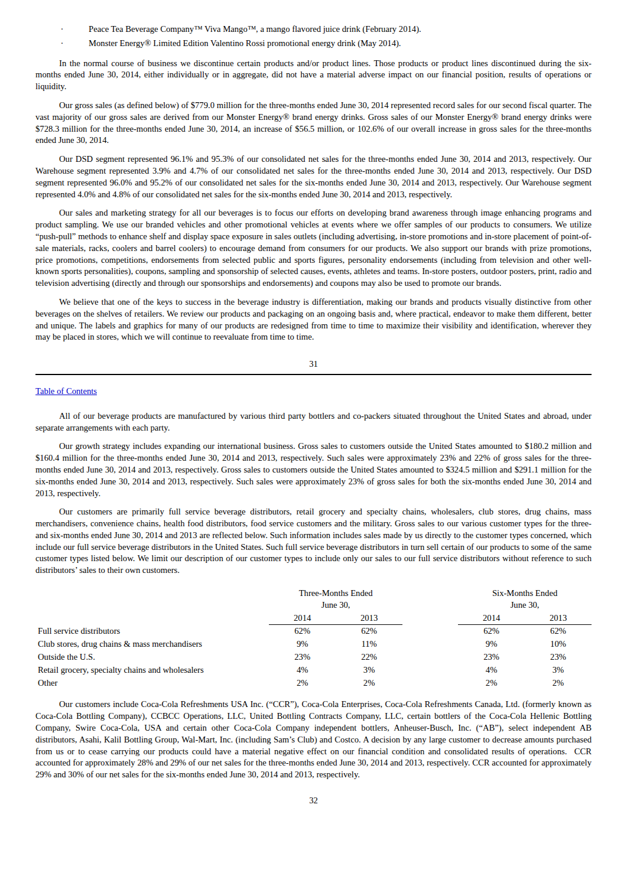Peace Tea Beverage Company™ Viva Mango™, a mango flavored juice drink (February 2014).
Monster Energy® Limited Edition Valentino Rossi promotional energy drink (May 2014).
In the normal course of business we discontinue certain products and/or product lines. Those products or product lines discontinued during the six-months ended June 30, 2014, either individually or in aggregate, did not have a material adverse impact on our financial position, results of operations or liquidity.
Our gross sales (as defined below) of $779.0 million for the three-months ended June 30, 2014 represented record sales for our second fiscal quarter. The vast majority of our gross sales are derived from our Monster Energy® brand energy drinks. Gross sales of our Monster Energy® brand energy drinks were $728.3 million for the three-months ended June 30, 2014, an increase of $56.5 million, or 102.6% of our overall increase in gross sales for the three-months ended June 30, 2014.
Our DSD segment represented 96.1% and 95.3% of our consolidated net sales for the three-months ended June 30, 2014 and 2013, respectively. Our Warehouse segment represented 3.9% and 4.7% of our consolidated net sales for the three-months ended June 30, 2014 and 2013, respectively. Our DSD segment represented 96.0% and 95.2% of our consolidated net sales for the six-months ended June 30, 2014 and 2013, respectively. Our Warehouse segment represented 4.0% and 4.8% of our consolidated net sales for the six-months ended June 30, 2014 and 2013, respectively.
Our sales and marketing strategy for all our beverages is to focus our efforts on developing brand awareness through image enhancing programs and product sampling. We use our branded vehicles and other promotional vehicles at events where we offer samples of our products to consumers. We utilize “push-pull” methods to enhance shelf and display space exposure in sales outlets (including advertising, in-store promotions and in-store placement of point-of-sale materials, racks, coolers and barrel coolers) to encourage demand from consumers for our products. We also support our brands with prize promotions, price promotions, competitions, endorsements from selected public and sports figures, personality endorsements (including from television and other well-known sports personalities), coupons, sampling and sponsorship of selected causes, events, athletes and teams. In-store posters, outdoor posters, print, radio and television advertising (directly and through our sponsorships and endorsements) and coupons may also be used to promote our brands.
We believe that one of the keys to success in the beverage industry is differentiation, making our brands and products visually distinctive from other beverages on the shelves of retailers. We review our products and packaging on an ongoing basis and, where practical, endeavor to make them different, better and unique. The labels and graphics for many of our products are redesigned from time to time to maximize their visibility and identification, wherever they may be placed in stores, which we will continue to reevaluate from time to time.
31
Table of Contents
All of our beverage products are manufactured by various third party bottlers and co-packers situated throughout the United States and abroad, under separate arrangements with each party.
Our growth strategy includes expanding our international business. Gross sales to customers outside the United States amounted to $180.2 million and $160.4 million for the three-months ended June 30, 2014 and 2013, respectively. Such sales were approximately 23% and 22% of gross sales for the three-months ended June 30, 2014 and 2013, respectively. Gross sales to customers outside the United States amounted to $324.5 million and $291.1 million for the six-months ended June 30, 2014 and 2013, respectively. Such sales were approximately 23% of gross sales for both the six-months ended June 30, 2014 and 2013, respectively.
Our customers are primarily full service beverage distributors, retail grocery and specialty chains, wholesalers, club stores, drug chains, mass merchandisers, convenience chains, health food distributors, food service customers and the military. Gross sales to our various customer types for the three- and six-months ended June 30, 2014 and 2013 are reflected below. Such information includes sales made by us directly to the customer types concerned, which include our full service beverage distributors in the United States. Such full service beverage distributors in turn sell certain of our products to some of the same customer types listed below. We limit our description of our customer types to include only our sales to our full service distributors without reference to such distributors’ sales to their own customers.
| | Three-Months Ended June 30, | | Six-Months Ended June 30, |
| --- | --- | --- | --- |
| | 2014 | 2013 | | 2014 | 2013 |
| Full service distributors | 62% | 62% | | 62% | 62% |
| Club stores, drug chains & mass merchandisers | 9% | 11% | | 9% | 10% |
| Outside the U.S. | 23% | 22% | | 23% | 23% |
| Retail grocery, specialty chains and wholesalers | 4% | 3% | | 4% | 3% |
| Other | 2% | 2% | | 2% | 2% |
Our customers include Coca-Cola Refreshments USA Inc. (“CCR”), Coca-Cola Enterprises, Coca-Cola Refreshments Canada, Ltd. (formerly known as Coca-Cola Bottling Company), CCBCC Operations, LLC, United Bottling Contracts Company, LLC, certain bottlers of the Coca-Cola Hellenic Bottling Company, Swire Coca-Cola, USA and certain other Coca-Cola Company independent bottlers, Anheuser-Busch, Inc. (“AB”), select independent AB distributors, Asahi, Kalil Bottling Group, Wal-Mart, Inc. (including Sam’s Club) and Costco. A decision by any large customer to decrease amounts purchased from us or to cease carrying our products could have a material negative effect on our financial condition and consolidated results of operations. CCR accounted for approximately 28% and 29% of our net sales for the three-months ended June 30, 2014 and 2013, respectively. CCR accounted for approximately 29% and 30% of our net sales for the six-months ended June 30, 2014 and 2013, respectively.
32